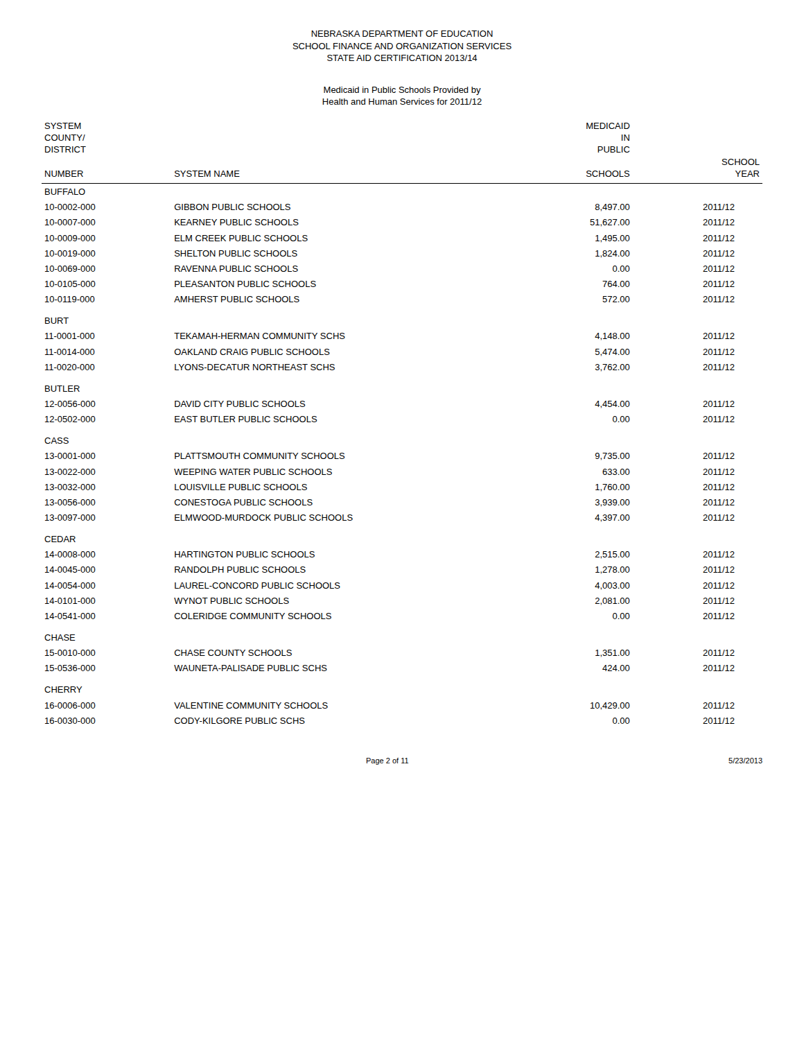NEBRASKA DEPARTMENT OF EDUCATION
SCHOOL FINANCE AND ORGANIZATION SERVICES
STATE AID CERTIFICATION 2013/14
Medicaid in Public Schools Provided by
Health and Human Services for 2011/12
| SYSTEM COUNTY/ DISTRICT | | MEDICAID IN PUBLIC | |
| --- | --- | --- | --- |
| NUMBER | SYSTEM NAME | SCHOOLS | SCHOOL YEAR |
| BUFFALO |
| 10-0002-000 | GIBBON PUBLIC SCHOOLS | 8,497.00 | 2011/12 |
| 10-0007-000 | KEARNEY PUBLIC SCHOOLS | 51,627.00 | 2011/12 |
| 10-0009-000 | ELM CREEK PUBLIC SCHOOLS | 1,495.00 | 2011/12 |
| 10-0019-000 | SHELTON PUBLIC SCHOOLS | 1,824.00 | 2011/12 |
| 10-0069-000 | RAVENNA PUBLIC SCHOOLS | 0.00 | 2011/12 |
| 10-0105-000 | PLEASANTON PUBLIC SCHOOLS | 764.00 | 2011/12 |
| 10-0119-000 | AMHERST PUBLIC SCHOOLS | 572.00 | 2011/12 |
| BURT |
| 11-0001-000 | TEKAMAH-HERMAN COMMUNITY SCHS | 4,148.00 | 2011/12 |
| 11-0014-000 | OAKLAND CRAIG PUBLIC SCHOOLS | 5,474.00 | 2011/12 |
| 11-0020-000 | LYONS-DECATUR NORTHEAST SCHS | 3,762.00 | 2011/12 |
| BUTLER |
| 12-0056-000 | DAVID CITY PUBLIC SCHOOLS | 4,454.00 | 2011/12 |
| 12-0502-000 | EAST BUTLER PUBLIC SCHOOLS | 0.00 | 2011/12 |
| CASS |
| 13-0001-000 | PLATTSMOUTH COMMUNITY SCHOOLS | 9,735.00 | 2011/12 |
| 13-0022-000 | WEEPING WATER PUBLIC SCHOOLS | 633.00 | 2011/12 |
| 13-0032-000 | LOUISVILLE PUBLIC SCHOOLS | 1,760.00 | 2011/12 |
| 13-0056-000 | CONESTOGA PUBLIC SCHOOLS | 3,939.00 | 2011/12 |
| 13-0097-000 | ELMWOOD-MURDOCK PUBLIC SCHOOLS | 4,397.00 | 2011/12 |
| CEDAR |
| 14-0008-000 | HARTINGTON PUBLIC SCHOOLS | 2,515.00 | 2011/12 |
| 14-0045-000 | RANDOLPH PUBLIC SCHOOLS | 1,278.00 | 2011/12 |
| 14-0054-000 | LAUREL-CONCORD PUBLIC SCHOOLS | 4,003.00 | 2011/12 |
| 14-0101-000 | WYNOT PUBLIC SCHOOLS | 2,081.00 | 2011/12 |
| 14-0541-000 | COLERIDGE COMMUNITY SCHOOLS | 0.00 | 2011/12 |
| CHASE |
| 15-0010-000 | CHASE COUNTY SCHOOLS | 1,351.00 | 2011/12 |
| 15-0536-000 | WAUNETA-PALISADE PUBLIC SCHS | 424.00 | 2011/12 |
| CHERRY |
| 16-0006-000 | VALENTINE COMMUNITY SCHOOLS | 10,429.00 | 2011/12 |
| 16-0030-000 | CODY-KILGORE PUBLIC SCHS | 0.00 | 2011/12 |
Page 2 of 11 5/23/2013